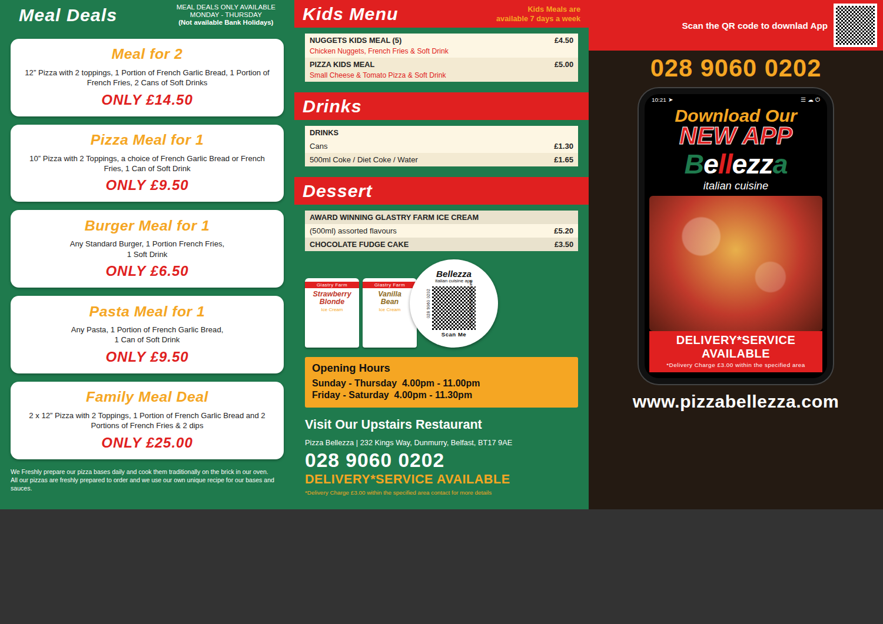Meal Deals
MEAL DEALS ONLY AVAILABLE
MONDAY - THURSDAY
(Not available Bank Holidays)
Meal for 2
12” Pizza with 2 toppings, 1 Portion of French Garlic Bread, 1 Portion of French Fries, 2 Cans of Soft Drinks
ONLY £14.50
Pizza Meal for 1
10” Pizza with 2 Toppings, a choice of French Garlic Bread or French Fries, 1 Can of Soft Drink
ONLY £9.50
Burger Meal for 1
Any Standard Burger, 1 Portion French Fries,
1 Soft Drink
ONLY £6.50
Pasta Meal for 1
Any Pasta, 1 Portion of French Garlic Bread,
1 Can of Soft Drink
ONLY £9.50
Family Meal Deal
2 x 12” Pizza with 2 Toppings, 1 Portion of French Garlic Bread and 2 Portions of French Fries & 2 dips
ONLY £25.00
We Freshly prepare our pizza bases daily and cook them traditionally on the brick in our oven.
All our pizzas are freshly prepared to order and we use our own unique recipe for our bases and sauces.
Kids Menu
Kids Meals are
available 7 days a week
| NUGGETS KIDS MEAL (5) | £4.50 |
| --- | --- |
| Chicken Nuggets, French Fries & Soft Drink |
| PIZZA KIDS MEAL | £5.00 |
| Small Cheese & Tomato Pizza & Soft Drink |
Drinks
| DRINKS | |
| --- | --- |
| Cans | £1.30 |
| 500ml Coke / Diet Coke / Water | £1.65 |
Dessert
| AWARD WINNING GLASTRY FARM ICE CREAM |
| --- |
| (500ml) assorted flavours | £5.20 |
| CHOCOLATE FUDGE CAKE | £3.50 |
Glastry Farm
Strawberry
Blonde
Ice Cream
Glastry Farm
Vanilla
Bean
Ice Cream
028 9060 0202 www.pizzabellezza.com
Bellezza
italian cuisine app
Scan Me
Opening Hours
Sunday - Thursday 4.00pm - 11.00pm
Friday - Saturday 4.00pm - 11.30pm
Visit Our Upstairs Restaurant
Pizza Bellezza | 232 Kings Way, Dunmurry, Belfast, BT17 9AE
028 9060 0202
DELIVERY*SERVICE AVAILABLE
*Delivery Charge £3.00 within the specified area contact for more details
Scan the QR code to downlad App
028 9060 0202
10:21 ➤ ☰ ☁ ⏻
Download Our NEW APP
Bellezza
italian cuisine
DELIVERY*SERVICE AVAILABLE *Delivery Charge £3.00 within the specified area
www.pizzabellezza.com